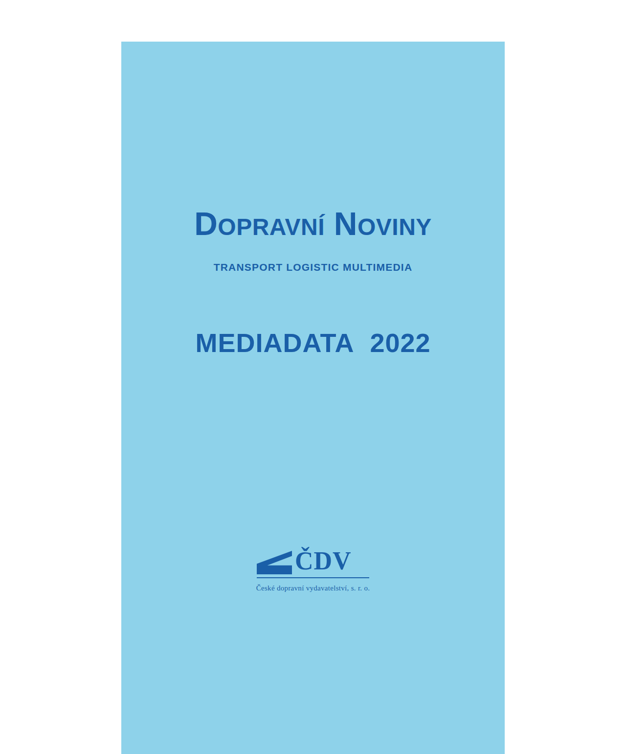DOPRAVNÍ NOVINY
TRANSPORT LOGISTIC MULTIMEDIA
MEDIADATA 2022
ČDV
České dopravní vydavatelství, s. r. o.